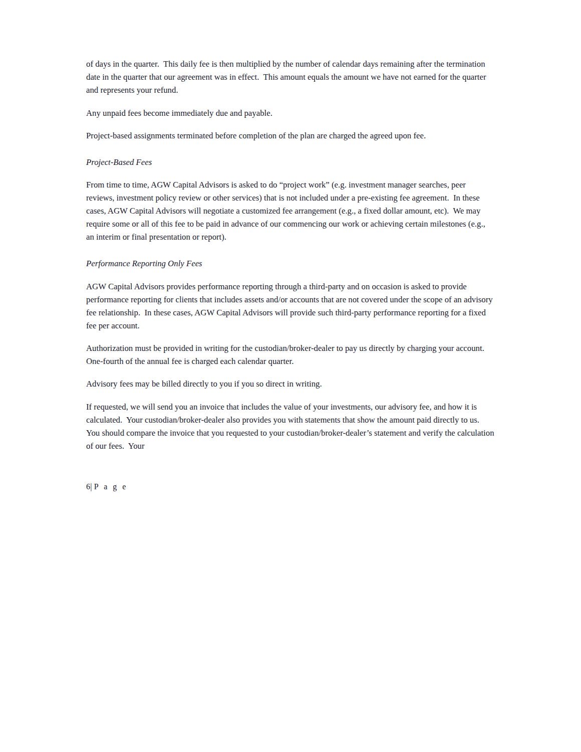of days in the quarter. This daily fee is then multiplied by the number of calendar days remaining after the termination date in the quarter that our agreement was in effect. This amount equals the amount we have not earned for the quarter and represents your refund.
Any unpaid fees become immediately due and payable.
Project-based assignments terminated before completion of the plan are charged the agreed upon fee.
Project-Based Fees
From time to time, AGW Capital Advisors is asked to do “project work” (e.g. investment manager searches, peer reviews, investment policy review or other services) that is not included under a pre-existing fee agreement. In these cases, AGW Capital Advisors will negotiate a customized fee arrangement (e.g., a fixed dollar amount, etc). We may require some or all of this fee to be paid in advance of our commencing our work or achieving certain milestones (e.g., an interim or final presentation or report).
Performance Reporting Only Fees
AGW Capital Advisors provides performance reporting through a third-party and on occasion is asked to provide performance reporting for clients that includes assets and/or accounts that are not covered under the scope of an advisory fee relationship. In these cases, AGW Capital Advisors will provide such third-party performance reporting for a fixed fee per account.
Authorization must be provided in writing for the custodian/broker-dealer to pay us directly by charging your account. One-fourth of the annual fee is charged each calendar quarter.
Advisory fees may be billed directly to you if you so direct in writing.
If requested, we will send you an invoice that includes the value of your investments, our advisory fee, and how it is calculated. Your custodian/broker-dealer also provides you with statements that show the amount paid directly to us. You should compare the invoice that you requested to your custodian/broker-dealer’s statement and verify the calculation of our fees. Your
6| P a g e